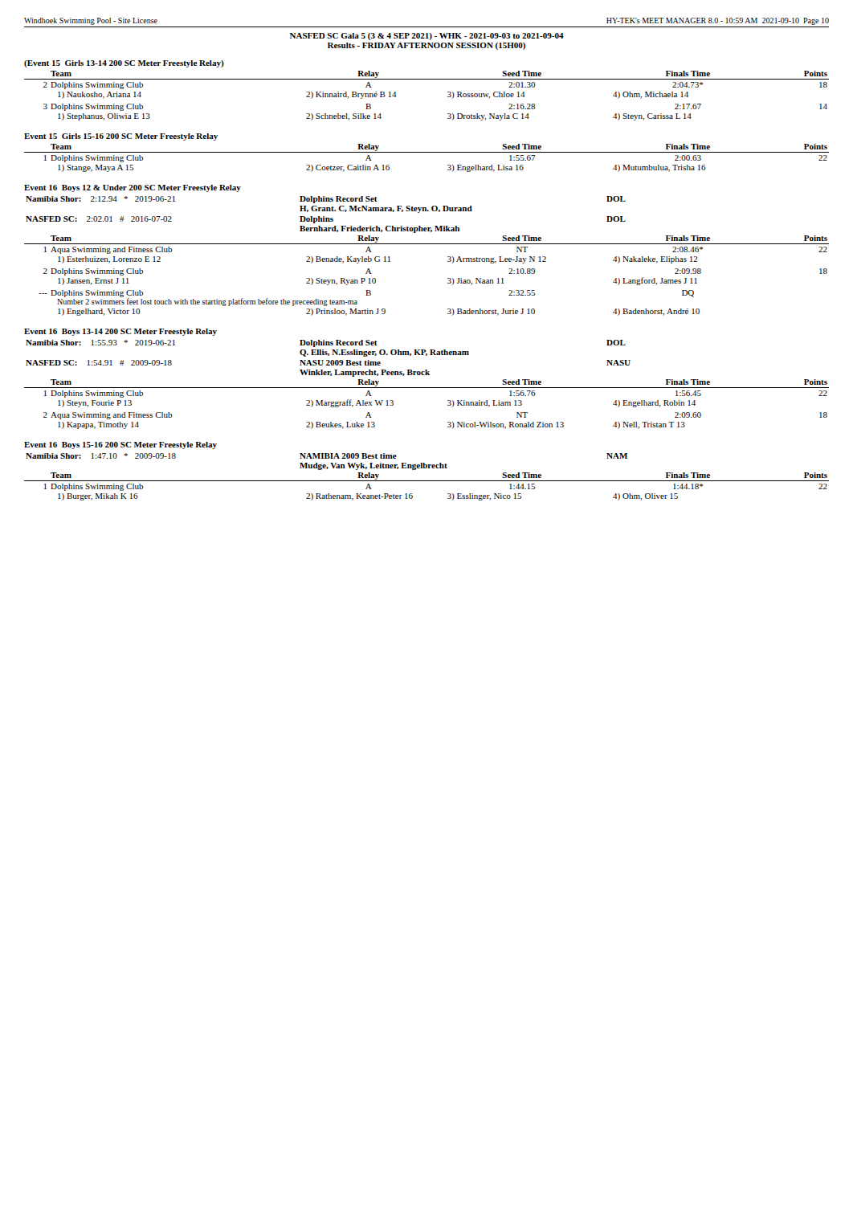Windhoek Swimming Pool - Site License
HY-TEK's MEET MANAGER 8.0 - 10:59 AM 2021-09-10 Page 10
NASFED SC Gala 5 (3 & 4 SEP 2021) - WHK - 2021-09-03 to 2021-09-04
Results - FRIDAY AFTERNOON SESSION (15H00)
(Event 15 Girls 13-14 200 SC Meter Freestyle Relay)
| | Team | Relay | Seed Time | Finals Time | Points |
| 2 | Dolphins Swimming Club | A | 2:01.30 | 2:04.73* | 18 |
| | 1) Naukosho, Ariana 14 | 2) Kinnaird, Brynné B 14 | 3) Rossouw, Chloe 14 | 4) Ohm, Michaela 14 | |
| 3 | Dolphins Swimming Club | B | 2:16.28 | 2:17.67 | 14 |
| | 1) Stephanus, Oliwia E 13 | 2) Schnebel, Silke 14 | 3) Drotsky, Nayla C 14 | 4) Steyn, Carissa L 14 | |
Event 15 Girls 15-16 200 SC Meter Freestyle Relay
| | Team | Relay | Seed Time | Finals Time | Points |
| 1 | Dolphins Swimming Club | A | 1:55.67 | 2:00.63 | 22 |
| | 1) Stange, Maya A 15 | 2) Coetzer, Caitlin A 16 | 3) Engelhard, Lisa 16 | 4) Mutumbulua, Trisha 16 | |
Event 16 Boys 12 & Under 200 SC Meter Freestyle Relay
| Namibia Shor: 2:12.94 * 2019-06-21 | Dolphins Record Set | DOL | |
| | H, Grant. C, McNamara, F, Steyn. O, Durand | |
| NASFED SC: 2:02.01 # 2016-07-02 | Dolphins | DOL | |
| | Bernhard, Friederich, Christopher, Mikah | |
| | Team | Relay | Seed Time | Finals Time | Points |
| 1 | Aqua Swimming and Fitness Club | A | NT | 2:08.46* | 22 |
| | 1) Esterhuizen, Lorenzo E 12 | 2) Benade, Kayleb G 11 | 3) Armstrong, Lee-Jay N 12 | 4) Nakaleke, Eliphas 12 | |
| 2 | Dolphins Swimming Club | A | 2:10.89 | 2:09.98 | 18 |
| | 1) Jansen, Ernst J 11 | 2) Steyn, Ryan P 10 | 3) Jiao, Naan 11 | 4) Langford, James J 11 | |
| --- | Dolphins Swimming Club | B | 2:32.55 | DQ | |
| | Number 2 swimmers feet lost touch with the starting platform before the preceeding team-ma |
| | 1) Engelhard, Victor 10 | 2) Prinsloo, Martin J 9 | 3) Badenhorst, Jurie J 10 | 4) Badenhorst, André 10 | |
Event 16 Boys 13-14 200 SC Meter Freestyle Relay
| Namibia Shor: 1:55.93 * 2019-06-21 | Dolphins Record Set | DOL | |
| | Q. Ellis, N.Esslinger, O. Ohm, KP, Rathenam | |
| NASFED SC: 1:54.91 # 2009-09-18 | NASU 2009 Best time | NASU | |
| | Winkler, Lamprecht, Peens, Brock | |
| | Team | Relay | Seed Time | Finals Time | Points |
| 1 | Dolphins Swimming Club | A | 1:56.76 | 1:56.45 | 22 |
| | 1) Steyn, Fourie P 13 | 2) Marggraff, Alex W 13 | 3) Kinnaird, Liam 13 | 4) Engelhard, Robin 14 | |
| 2 | Aqua Swimming and Fitness Club | A | NT | 2:09.60 | 18 |
| | 1) Kapapa, Timothy 14 | 2) Beukes, Luke 13 | 3) Nicol-Wilson, Ronald Zion 13 | 4) Nell, Tristan T 13 | |
Event 16 Boys 15-16 200 SC Meter Freestyle Relay
| Namibia Shor: 1:47.10 * 2009-09-18 | NAMIBIA 2009 Best time | NAM | |
| | Mudge, Van Wyk, Leitner, Engelbrecht | |
| | Team | Relay | Seed Time | Finals Time | Points |
| 1 | Dolphins Swimming Club | A | 1:44.15 | 1:44.18* | 22 |
| | 1) Burger, Mikah K 16 | 2) Rathenam, Keanet-Peter 16 | 3) Esslinger, Nico 15 | 4) Ohm, Oliver 15 | |